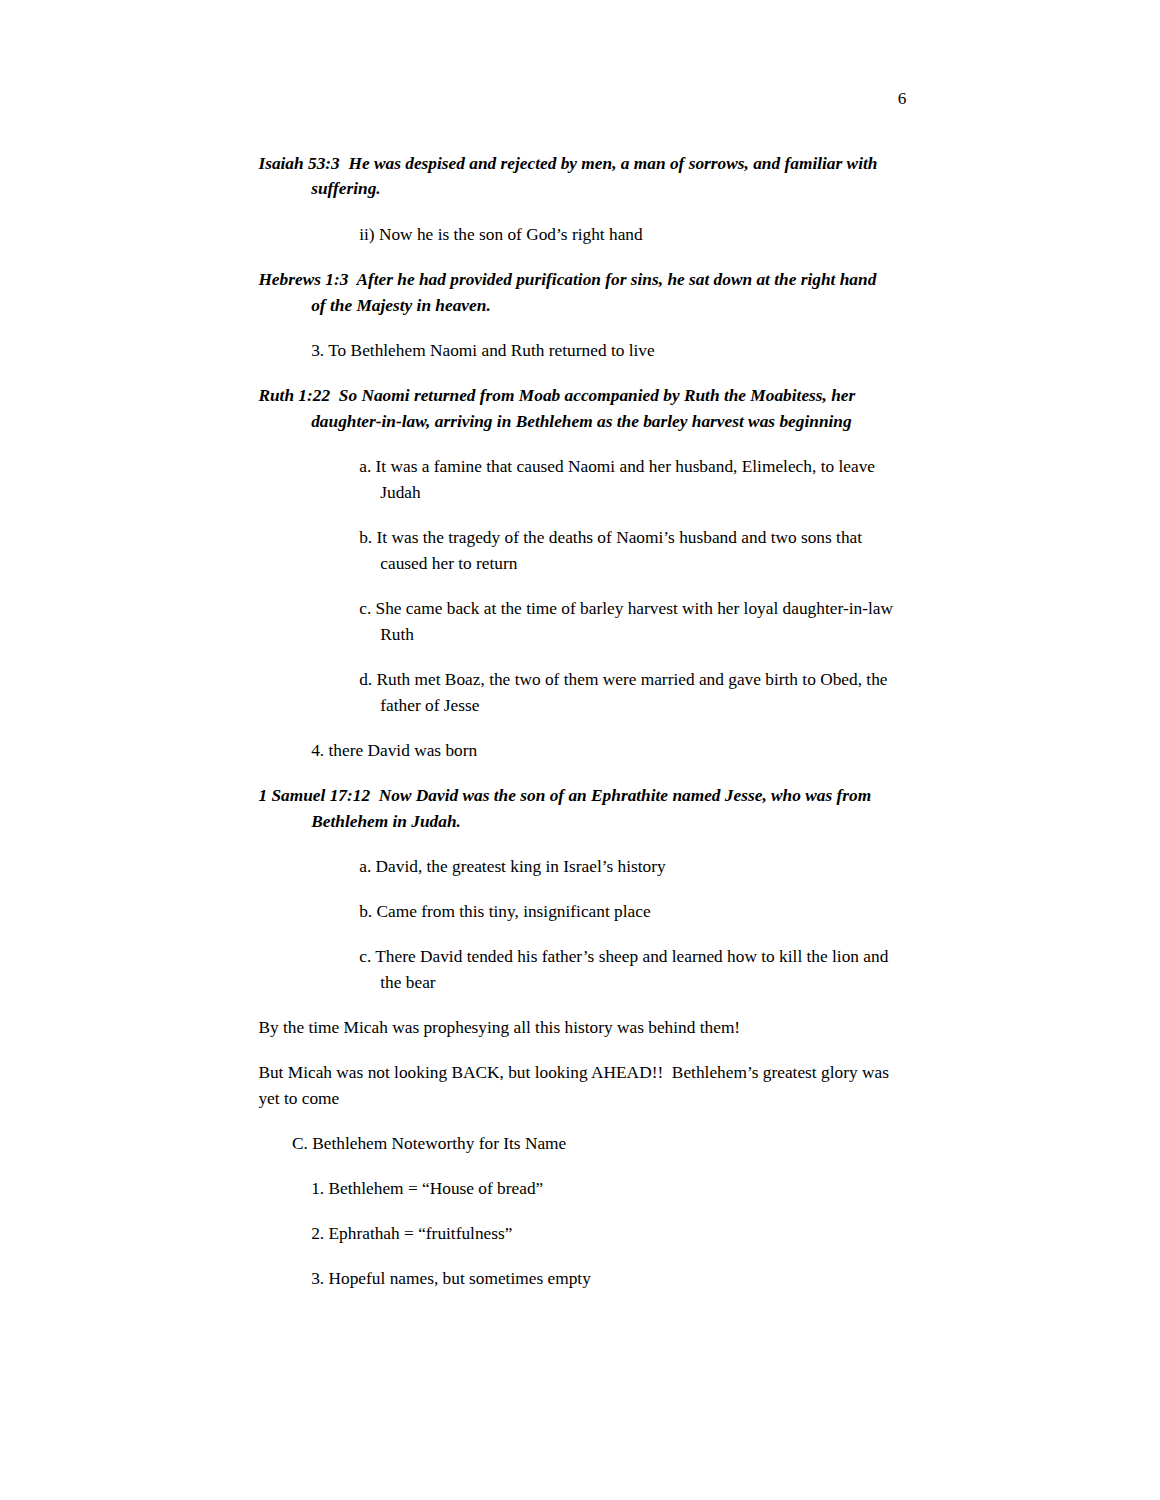6
Isaiah 53:3 He was despised and rejected by men, a man of sorrows, and familiar with suffering.
ii) Now he is the son of God’s right hand
Hebrews 1:3 After he had provided purification for sins, he sat down at the right hand of the Majesty in heaven.
3. To Bethlehem Naomi and Ruth returned to live
Ruth 1:22 So Naomi returned from Moab accompanied by Ruth the Moabitess, her daughter-in-law, arriving in Bethlehem as the barley harvest was beginning
a. It was a famine that caused Naomi and her husband, Elimelech, to leave Judah
b. It was the tragedy of the deaths of Naomi’s husband and two sons that caused her to return
c. She came back at the time of barley harvest with her loyal daughter-in-law Ruth
d. Ruth met Boaz, the two of them were married and gave birth to Obed, the father of Jesse
4. there David was born
1 Samuel 17:12 Now David was the son of an Ephrathite named Jesse, who was from Bethlehem in Judah.
a. David, the greatest king in Israel’s history
b. Came from this tiny, insignificant place
c. There David tended his father’s sheep and learned how to kill the lion and the bear
By the time Micah was prophesying all this history was behind them!
But Micah was not looking BACK, but looking AHEAD!! Bethlehem’s greatest glory was yet to come
C. Bethlehem Noteworthy for Its Name
1. Bethlehem = “House of bread”
2. Ephrathah = “fruitfulness”
3. Hopeful names, but sometimes empty